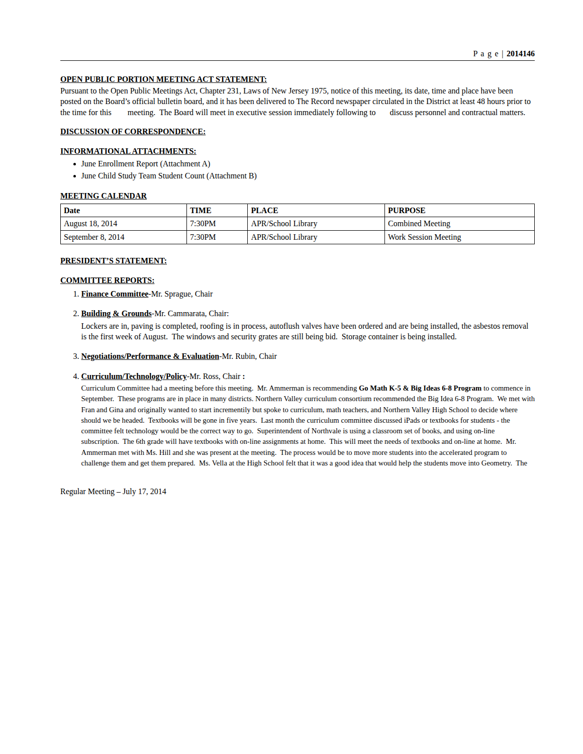P a g e | 2014146
OPEN PUBLIC PORTION MEETING ACT STATEMENT:
Pursuant to the Open Public Meetings Act, Chapter 231, Laws of New Jersey 1975, notice of this meeting, its date, time and place have been posted on the Board’s official bulletin board, and it has been delivered to The Record newspaper circulated in the District at least 48 hours prior to the time for this meeting. The Board will meet in executive session immediately following to discuss personnel and contractual matters.
DISCUSSION OF CORRESPONDENCE:
INFORMATIONAL ATTACHMENTS:
June Enrollment Report (Attachment A)
June Child Study Team Student Count (Attachment B)
MEETING CALENDAR
| Date | TIME | PLACE | PURPOSE |
| --- | --- | --- | --- |
| August 18, 2014 | 7:30PM | APR/School Library | Combined Meeting |
| September 8, 2014 | 7:30PM | APR/School Library | Work Session Meeting |
PRESIDENT’S STATEMENT:
COMMITTEE REPORTS:
Finance Committee-Mr. Sprague, Chair
Building & Grounds-Mr. Cammarata, Chair:
Lockers are in, paving is completed, roofing is in process, autoflush valves have been ordered and are being installed, the asbestos removal is the first week of August. The windows and security grates are still being bid. Storage container is being installed.
Negotiations/Performance & Evaluation-Mr. Rubin, Chair
Curriculum/Technology/Policy-Mr. Ross, Chair :
Curriculum Committee had a meeting before this meeting. Mr. Ammerman is recommending Go Math K-5 & Big Ideas 6-8 Program to commence in September. These programs are in place in many districts. Northern Valley curriculum consortium recommended the Big Idea 6-8 Program. We met with Fran and Gina and originally wanted to start incrementily but spoke to curriculum, math teachers, and Northern Valley High School to decide where should we be headed. Textbooks will be gone in five years. Last month the curriculum committee discussed iPads or textbooks for students - the committee felt technology would be the correct way to go. Superintendent of Northvale is using a classroom set of books, and using on-line subscription. The 6th grade will have textbooks with on-line assignments at home. This will meet the needs of textbooks and on-line at home. Mr. Ammerman met with Ms. Hill and she was present at the meeting. The process would be to move more students into the accelerated program to challenge them and get them prepared. Ms. Vella at the High School felt that it was a good idea that would help the students move into Geometry. The
Regular Meeting – July 17, 2014